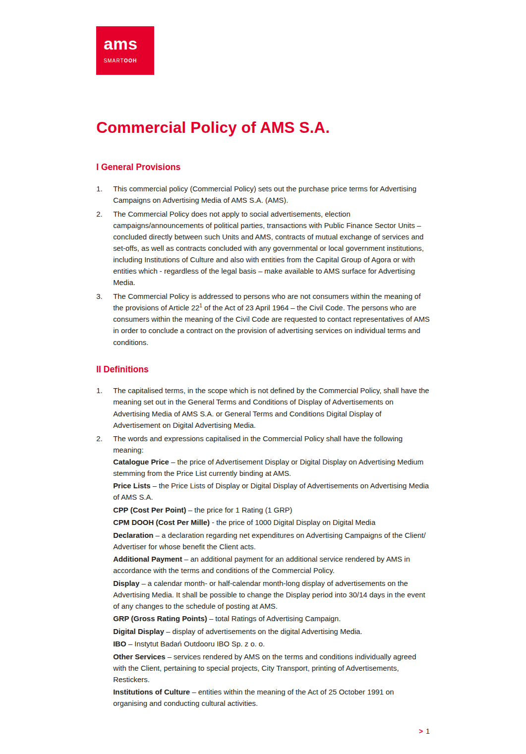ams
SMARTOOH
Commercial Policy of AMS S.A.
I General Provisions
1. This commercial policy (Commercial Policy) sets out the purchase price terms for Advertising Campaigns on Advertising Media of AMS S.A. (AMS).
2. The Commercial Policy does not apply to social advertisements, election campaigns/announcements of political parties, transactions with Public Finance Sector Units – concluded directly between such Units and AMS, contracts of mutual exchange of services and set-offs, as well as contracts concluded with any governmental or local government institutions, including Institutions of Culture and also with entities from the Capital Group of Agora or with entities which - regardless of the legal basis – make available to AMS surface for Advertising Media.
3. The Commercial Policy is addressed to persons who are not consumers within the meaning of the provisions of Article 221 of the Act of 23 April 1964 – the Civil Code. The persons who are consumers within the meaning of the Civil Code are requested to contact representatives of AMS in order to conclude a contract on the provision of advertising services on individual terms and conditions.
II Definitions
1. The capitalised terms, in the scope which is not defined by the Commercial Policy, shall have the meaning set out in the General Terms and Conditions of Display of Advertisements on Advertising Media of AMS S.A. or General Terms and Conditions Digital Display of Advertisement on Digital Advertising Media.
2. The words and expressions capitalised in the Commercial Policy shall have the following meaning:
Catalogue Price – the price of Advertisement Display or Digital Display on Advertising Medium stemming from the Price List currently binding at AMS.
Price Lists – the Price Lists of Display or Digital Display of Advertisements on Advertising Media of AMS S.A.
CPP (Cost Per Point) – the price for 1 Rating (1 GRP)
CPM DOOH (Cost Per Mille) - the price of 1000 Digital Display on Digital Media
Declaration – a declaration regarding net expenditures on Advertising Campaigns of the Client/ Advertiser for whose benefit the Client acts.
Additional Payment – an additional payment for an additional service rendered by AMS in accordance with the terms and conditions of the Commercial Policy.
Display – a calendar month- or half-calendar month-long display of advertisements on the Advertising Media. It shall be possible to change the Display period into 30/14 days in the event of any changes to the schedule of posting at AMS.
GRP (Gross Rating Points) – total Ratings of Advertising Campaign.
Digital Display – display of advertisements on the digital Advertising Media.
IBO – Instytut Badań Outdooru IBO Sp. z o. o.
Other Services – services rendered by AMS on the terms and conditions individually agreed with the Client, pertaining to special projects, City Transport, printing of Advertisements, Restickers.
Institutions of Culture – entities within the meaning of the Act of 25 October 1991 on organising and conducting cultural activities.
> 1